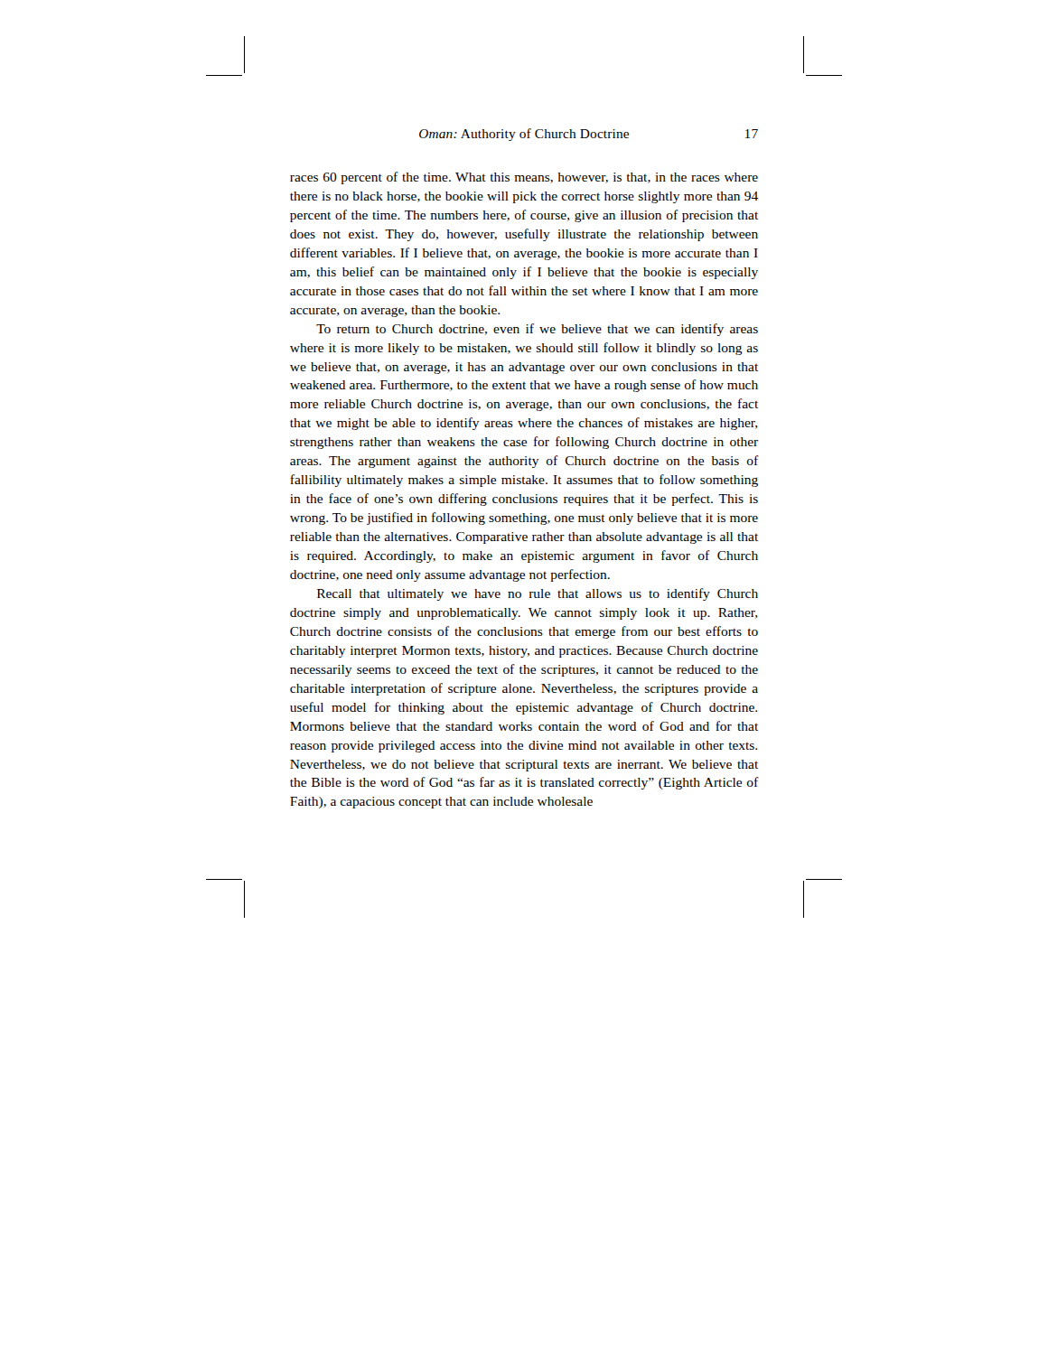Oman: Authority of Church Doctrine 17
races 60 percent of the time. What this means, however, is that, in the races where there is no black horse, the bookie will pick the correct horse slightly more than 94 percent of the time. The numbers here, of course, give an illusion of precision that does not exist. They do, however, usefully illustrate the relationship between different variables. If I believe that, on average, the bookie is more accurate than I am, this belief can be maintained only if I believe that the bookie is especially accurate in those cases that do not fall within the set where I know that I am more accurate, on average, than the bookie.
To return to Church doctrine, even if we believe that we can identify areas where it is more likely to be mistaken, we should still follow it blindly so long as we believe that, on average, it has an advantage over our own conclusions in that weakened area. Furthermore, to the extent that we have a rough sense of how much more reliable Church doctrine is, on average, than our own conclusions, the fact that we might be able to identify areas where the chances of mistakes are higher, strengthens rather than weakens the case for following Church doctrine in other areas. The argument against the authority of Church doctrine on the basis of fallibility ultimately makes a simple mistake. It assumes that to follow something in the face of one’s own differing conclusions requires that it be perfect. This is wrong. To be justified in following something, one must only believe that it is more reliable than the alternatives. Comparative rather than absolute advantage is all that is required. Accordingly, to make an epistemic argument in favor of Church doctrine, one need only assume advantage not perfection.
Recall that ultimately we have no rule that allows us to identify Church doctrine simply and unproblematically. We cannot simply look it up. Rather, Church doctrine consists of the conclusions that emerge from our best efforts to charitably interpret Mormon texts, history, and practices. Because Church doctrine necessarily seems to exceed the text of the scriptures, it cannot be reduced to the charitable interpretation of scripture alone. Nevertheless, the scriptures provide a useful model for thinking about the epistemic advantage of Church doctrine. Mormons believe that the standard works contain the word of God and for that reason provide privileged access into the divine mind not available in other texts. Nevertheless, we do not believe that scriptural texts are inerrant. We believe that the Bible is the word of God “as far as it is translated correctly” (Eighth Article of Faith), a capacious concept that can include wholesale